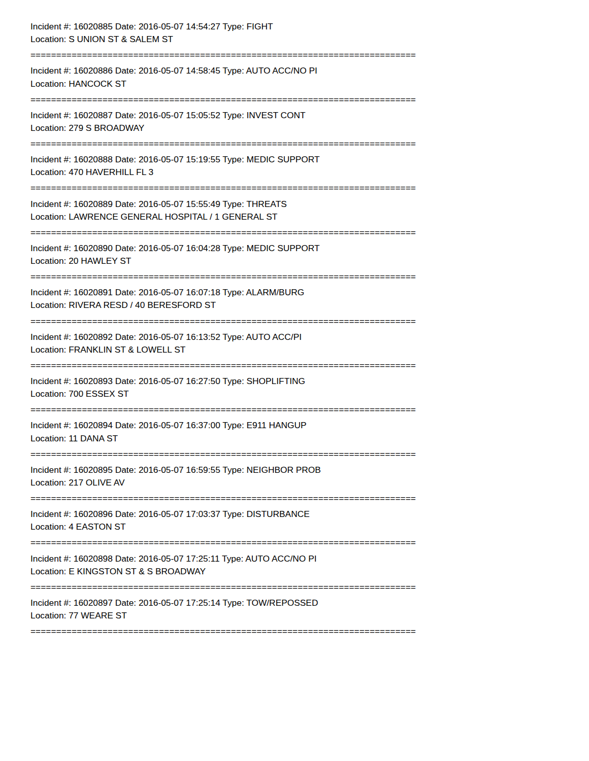Incident #: 16020885 Date: 2016-05-07 14:54:27 Type: FIGHT
Location: S UNION ST & SALEM ST
===========================================================================
Incident #: 16020886 Date: 2016-05-07 14:58:45 Type: AUTO ACC/NO PI
Location: HANCOCK ST
===========================================================================
Incident #: 16020887 Date: 2016-05-07 15:05:52 Type: INVEST CONT
Location: 279 S BROADWAY
===========================================================================
Incident #: 16020888 Date: 2016-05-07 15:19:55 Type: MEDIC SUPPORT
Location: 470 HAVERHILL FL 3
===========================================================================
Incident #: 16020889 Date: 2016-05-07 15:55:49 Type: THREATS
Location: LAWRENCE GENERAL HOSPITAL / 1 GENERAL ST
===========================================================================
Incident #: 16020890 Date: 2016-05-07 16:04:28 Type: MEDIC SUPPORT
Location: 20 HAWLEY ST
===========================================================================
Incident #: 16020891 Date: 2016-05-07 16:07:18 Type: ALARM/BURG
Location: RIVERA RESD / 40 BERESFORD ST
===========================================================================
Incident #: 16020892 Date: 2016-05-07 16:13:52 Type: AUTO ACC/PI
Location: FRANKLIN ST & LOWELL ST
===========================================================================
Incident #: 16020893 Date: 2016-05-07 16:27:50 Type: SHOPLIFTING
Location: 700 ESSEX ST
===========================================================================
Incident #: 16020894 Date: 2016-05-07 16:37:00 Type: E911 HANGUP
Location: 11 DANA ST
===========================================================================
Incident #: 16020895 Date: 2016-05-07 16:59:55 Type: NEIGHBOR PROB
Location: 217 OLIVE AV
===========================================================================
Incident #: 16020896 Date: 2016-05-07 17:03:37 Type: DISTURBANCE
Location: 4 EASTON ST
===========================================================================
Incident #: 16020898 Date: 2016-05-07 17:25:11 Type: AUTO ACC/NO PI
Location: E KINGSTON ST & S BROADWAY
===========================================================================
Incident #: 16020897 Date: 2016-05-07 17:25:14 Type: TOW/REPOSSED
Location: 77 WEARE ST
===========================================================================